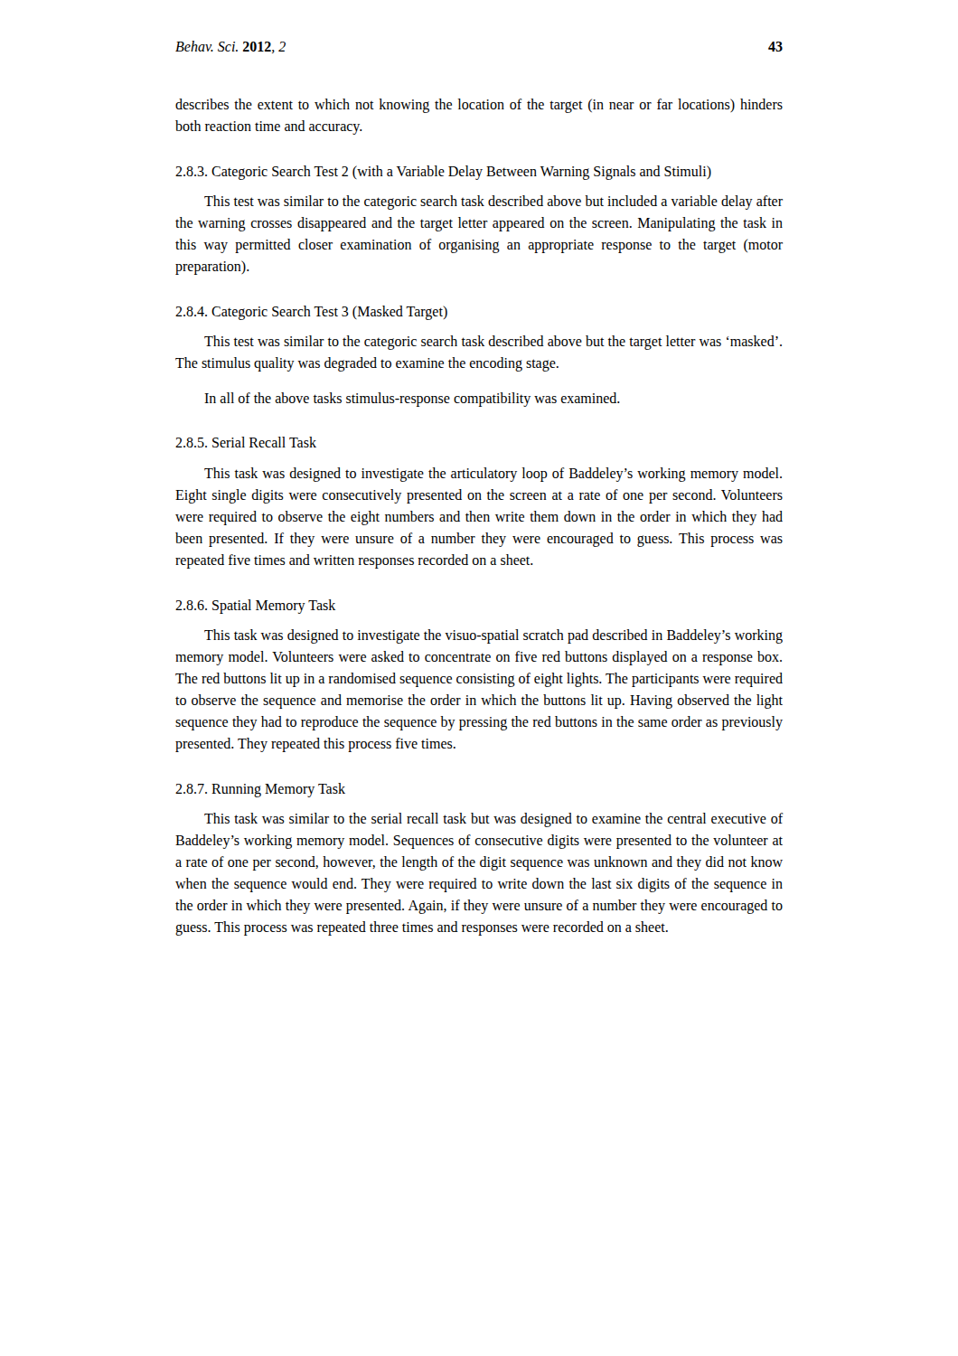Behav. Sci. 2012, 2 43
describes the extent to which not knowing the location of the target (in near or far locations) hinders both reaction time and accuracy.
2.8.3. Categoric Search Test 2 (with a Variable Delay Between Warning Signals and Stimuli)
This test was similar to the categoric search task described above but included a variable delay after the warning crosses disappeared and the target letter appeared on the screen. Manipulating the task in this way permitted closer examination of organising an appropriate response to the target (motor preparation).
2.8.4. Categoric Search Test 3 (Masked Target)
This test was similar to the categoric search task described above but the target letter was ‘masked’. The stimulus quality was degraded to examine the encoding stage.
In all of the above tasks stimulus-response compatibility was examined.
2.8.5. Serial Recall Task
This task was designed to investigate the articulatory loop of Baddeley’s working memory model. Eight single digits were consecutively presented on the screen at a rate of one per second. Volunteers were required to observe the eight numbers and then write them down in the order in which they had been presented. If they were unsure of a number they were encouraged to guess. This process was repeated five times and written responses recorded on a sheet.
2.8.6. Spatial Memory Task
This task was designed to investigate the visuo-spatial scratch pad described in Baddeley’s working memory model. Volunteers were asked to concentrate on five red buttons displayed on a response box. The red buttons lit up in a randomised sequence consisting of eight lights. The participants were required to observe the sequence and memorise the order in which the buttons lit up. Having observed the light sequence they had to reproduce the sequence by pressing the red buttons in the same order as previously presented. They repeated this process five times.
2.8.7. Running Memory Task
This task was similar to the serial recall task but was designed to examine the central executive of Baddeley’s working memory model. Sequences of consecutive digits were presented to the volunteer at a rate of one per second, however, the length of the digit sequence was unknown and they did not know when the sequence would end. They were required to write down the last six digits of the sequence in the order in which they were presented. Again, if they were unsure of a number they were encouraged to guess. This process was repeated three times and responses were recorded on a sheet.